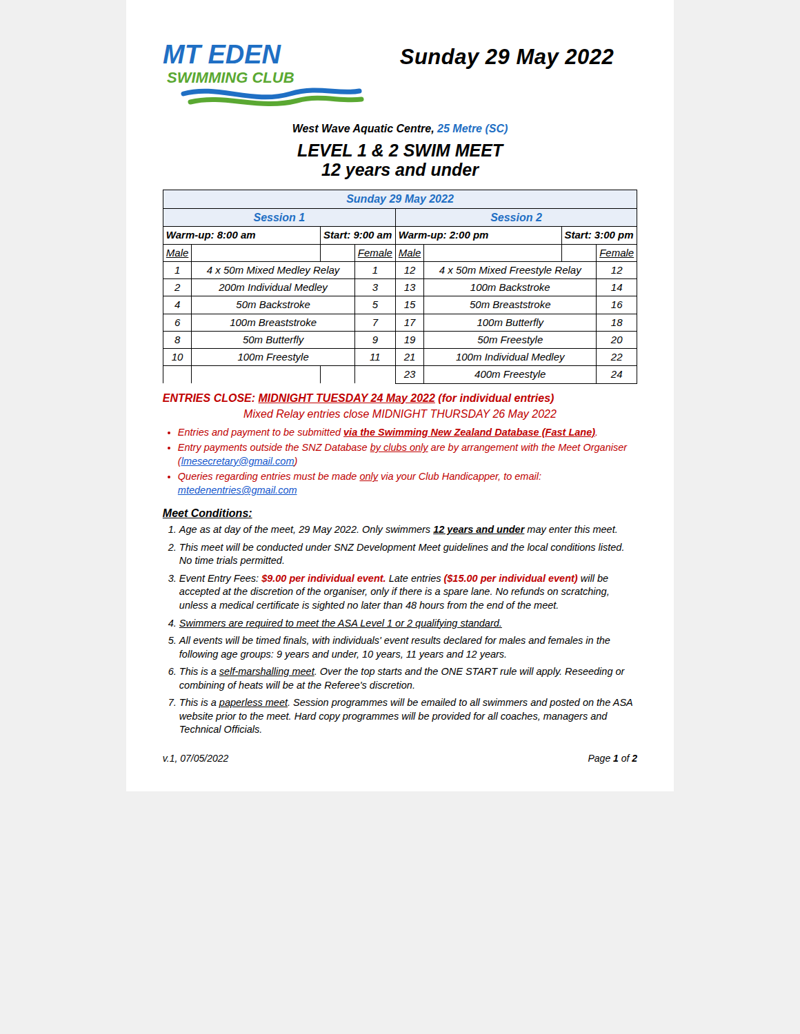MT EDEN SWIMMING CLUB
Sunday 29 May 2022
West Wave Aquatic Centre, 25 Metre (SC)
LEVEL 1 & 2 SWIM MEET 12 years and under
| Sunday 29 May 2022 |
| Session 1 | Session 2 |
| Warm-up: 8:00 am | Start: 9:00 am | Warm-up: 2:00 pm | Start: 3:00 pm |
| Male | | | Female | Male | | | Female |
| 1 | 4 x 50m Mixed Medley Relay | 1 | 12 | 4 x 50m Mixed Freestyle Relay | 12 |
| 2 | 200m Individual Medley | 3 | 13 | 100m Backstroke | 14 |
| 4 | 50m Backstroke | 5 | 15 | 50m Breaststroke | 16 |
| 6 | 100m Breaststroke | 7 | 17 | 100m Butterfly | 18 |
| 8 | 50m Butterfly | 9 | 19 | 50m Freestyle | 20 |
| 10 | 100m Freestyle | 11 | 21 | 100m Individual Medley | 22 |
| | | | | 23 | 400m Freestyle | 24 |
ENTRIES CLOSE: MIDNIGHT TUESDAY 24 May 2022 (for individual entries) Mixed Relay entries close MIDNIGHT THURSDAY 26 May 2022
Entries and payment to be submitted via the Swimming New Zealand Database (Fast Lane).
Entry payments outside the SNZ Database by clubs only are by arrangement with the Meet Organiser (lmesecretary@gmail.com)
Queries regarding entries must be made only via your Club Handicapper, to email: mtedenentries@gmail.com
Meet Conditions:
Age as at day of the meet, 29 May 2022. Only swimmers 12 years and under may enter this meet.
This meet will be conducted under SNZ Development Meet guidelines and the local conditions listed. No time trials permitted.
Event Entry Fees: $9.00 per individual event. Late entries ($15.00 per individual event) will be accepted at the discretion of the organiser, only if there is a spare lane. No refunds on scratching, unless a medical certificate is sighted no later than 48 hours from the end of the meet.
Swimmers are required to meet the ASA Level 1 or 2 qualifying standard.
All events will be timed finals, with individuals' event results declared for males and females in the following age groups: 9 years and under, 10 years, 11 years and 12 years.
This is a self-marshalling meet. Over the top starts and the ONE START rule will apply. Reseeding or combining of heats will be at the Referee's discretion.
This is a paperless meet. Session programmes will be emailed to all swimmers and posted on the ASA website prior to the meet. Hard copy programmes will be provided for all coaches, managers and Technical Officials.
v.1, 07/05/2022
Page 1 of 2